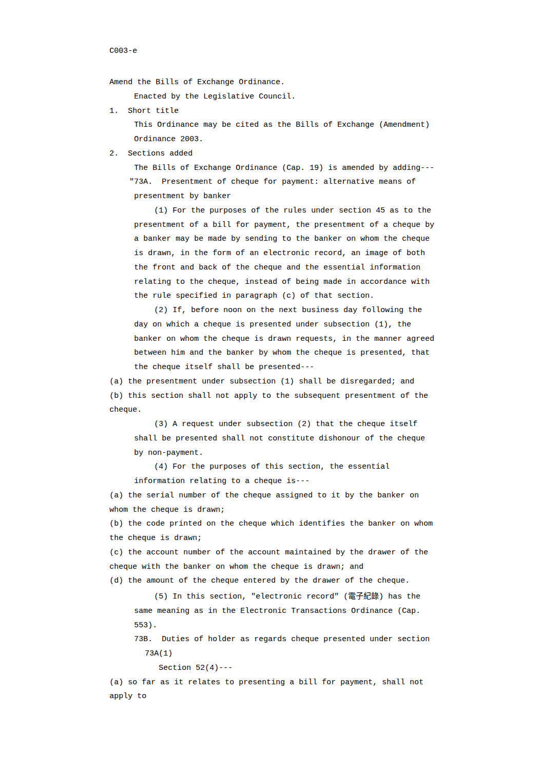C003-e
Amend the Bills of Exchange Ordinance.
Enacted by the Legislative Council.
1. Short title
This Ordinance may be cited as the Bills of Exchange (Amendment) Ordinance 2003.
2. Sections added
The Bills of Exchange Ordinance (Cap. 19) is amended by adding---
"73A. Presentment of cheque for payment: alternative means of presentment by banker
(1) For the purposes of the rules under section 45 as to the presentment of a bill for payment, the presentment of a cheque by a banker may be made by sending to the banker on whom the cheque is drawn, in the form of an electronic record, an image of both the front and back of the cheque and the essential information relating to the cheque, instead of being made in accordance with the rule specified in paragraph (c) of that section.
(2) If, before noon on the next business day following the day on which a cheque is presented under subsection (1), the banker on whom the cheque is drawn requests, in the manner agreed between him and the banker by whom the cheque is presented, that the cheque itself shall be presented---
(a) the presentment under subsection (1) shall be disregarded; and
(b) this section shall not apply to the subsequent presentment of the cheque.
(3) A request under subsection (2) that the cheque itself shall be presented shall not constitute dishonour of the cheque by non-payment.
(4) For the purposes of this section, the essential information relating to a cheque is---
(a) the serial number of the cheque assigned to it by the banker on whom the cheque is drawn;
(b) the code printed on the cheque which identifies the banker on whom the cheque is drawn;
(c) the account number of the account maintained by the drawer of the cheque with the banker on whom the cheque is drawn; and
(d) the amount of the cheque entered by the drawer of the cheque.
(5) In this section, "electronic record" (電子紀錄) has the same meaning as in the Electronic Transactions Ordinance (Cap. 553).
73B. Duties of holder as regards cheque presented under section 73A(1)
Section 52(4)---
(a) so far as it relates to presenting a bill for payment, shall not apply to